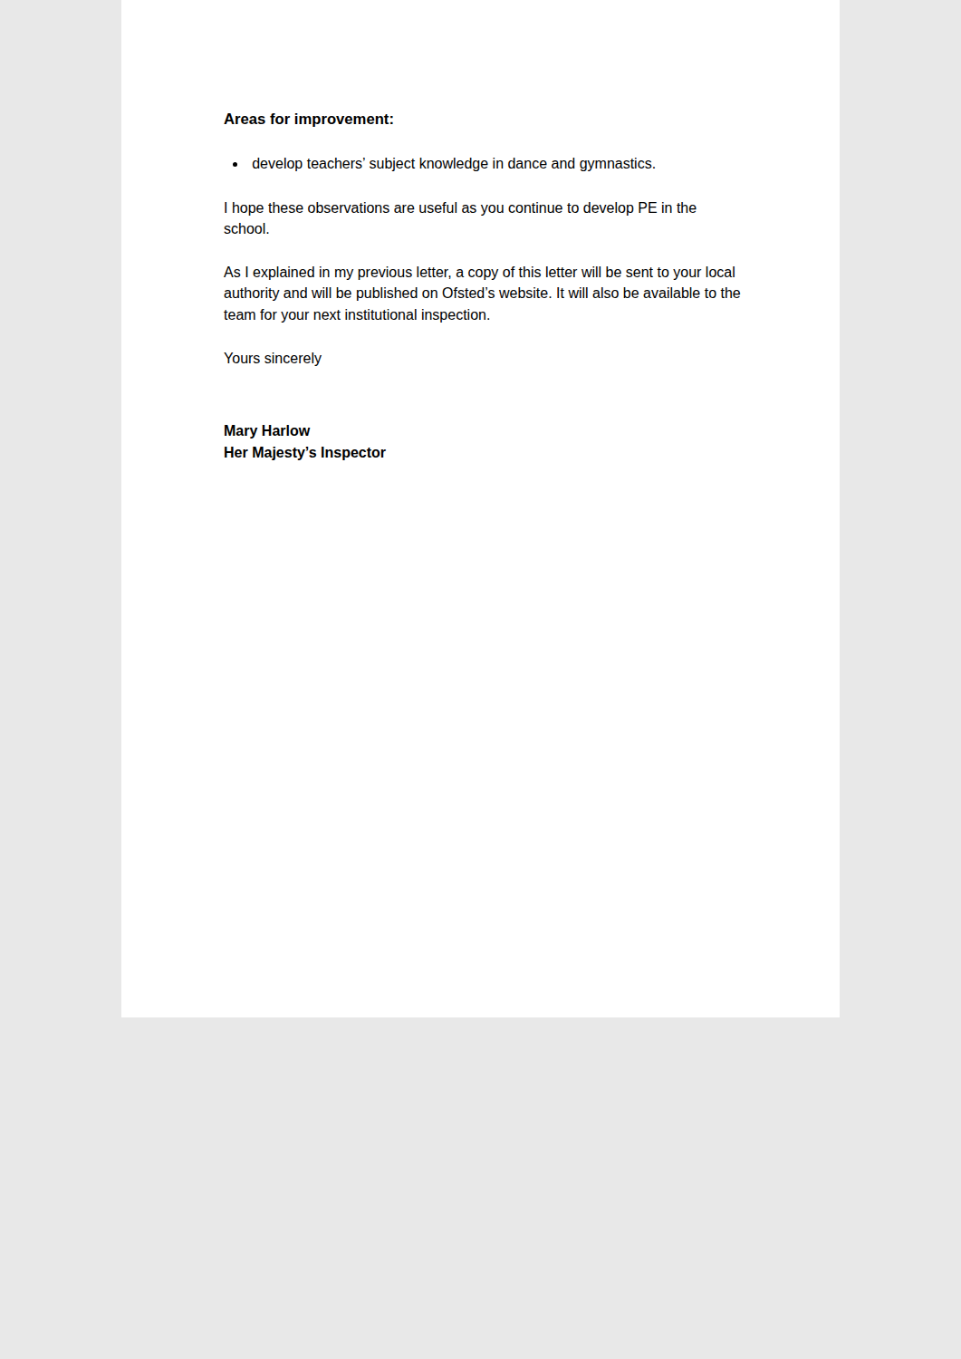Areas for improvement:
develop teachers’ subject knowledge in dance and gymnastics.
I hope these observations are useful as you continue to develop PE in the school.
As I explained in my previous letter, a copy of this letter will be sent to your local authority and will be published on Ofsted’s website. It will also be available to the team for your next institutional inspection.
Yours sincerely
Mary Harlow
Her Majesty’s Inspector